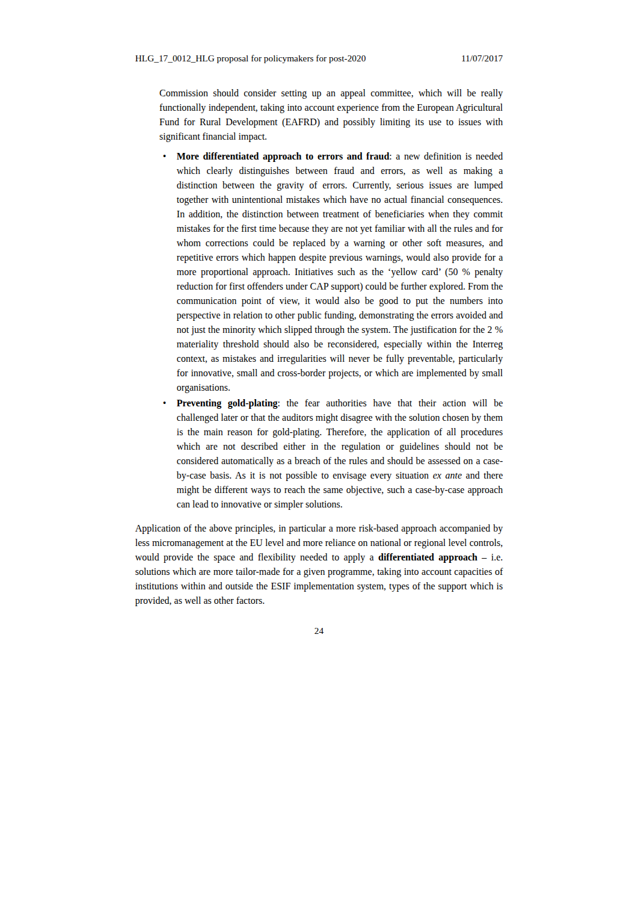HLG_17_0012_HLG proposal for policymakers for post-2020 11/07/2017
Commission should consider setting up an appeal committee, which will be really functionally independent, taking into account experience from the European Agricultural Fund for Rural Development (EAFRD) and possibly limiting its use to issues with significant financial impact.
More differentiated approach to errors and fraud: a new definition is needed which clearly distinguishes between fraud and errors, as well as making a distinction between the gravity of errors. Currently, serious issues are lumped together with unintentional mistakes which have no actual financial consequences. In addition, the distinction between treatment of beneficiaries when they commit mistakes for the first time because they are not yet familiar with all the rules and for whom corrections could be replaced by a warning or other soft measures, and repetitive errors which happen despite previous warnings, would also provide for a more proportional approach. Initiatives such as the ‘yellow card’ (50 % penalty reduction for first offenders under CAP support) could be further explored. From the communication point of view, it would also be good to put the numbers into perspective in relation to other public funding, demonstrating the errors avoided and not just the minority which slipped through the system. The justification for the 2 % materiality threshold should also be reconsidered, especially within the Interreg context, as mistakes and irregularities will never be fully preventable, particularly for innovative, small and cross-border projects, or which are implemented by small organisations.
Preventing gold-plating: the fear authorities have that their action will be challenged later or that the auditors might disagree with the solution chosen by them is the main reason for gold-plating. Therefore, the application of all procedures which are not described either in the regulation or guidelines should not be considered automatically as a breach of the rules and should be assessed on a case-by-case basis. As it is not possible to envisage every situation ex ante and there might be different ways to reach the same objective, such a case-by-case approach can lead to innovative or simpler solutions.
Application of the above principles, in particular a more risk-based approach accompanied by less micromanagement at the EU level and more reliance on national or regional level controls, would provide the space and flexibility needed to apply a differentiated approach – i.e. solutions which are more tailor-made for a given programme, taking into account capacities of institutions within and outside the ESIF implementation system, types of the support which is provided, as well as other factors.
24